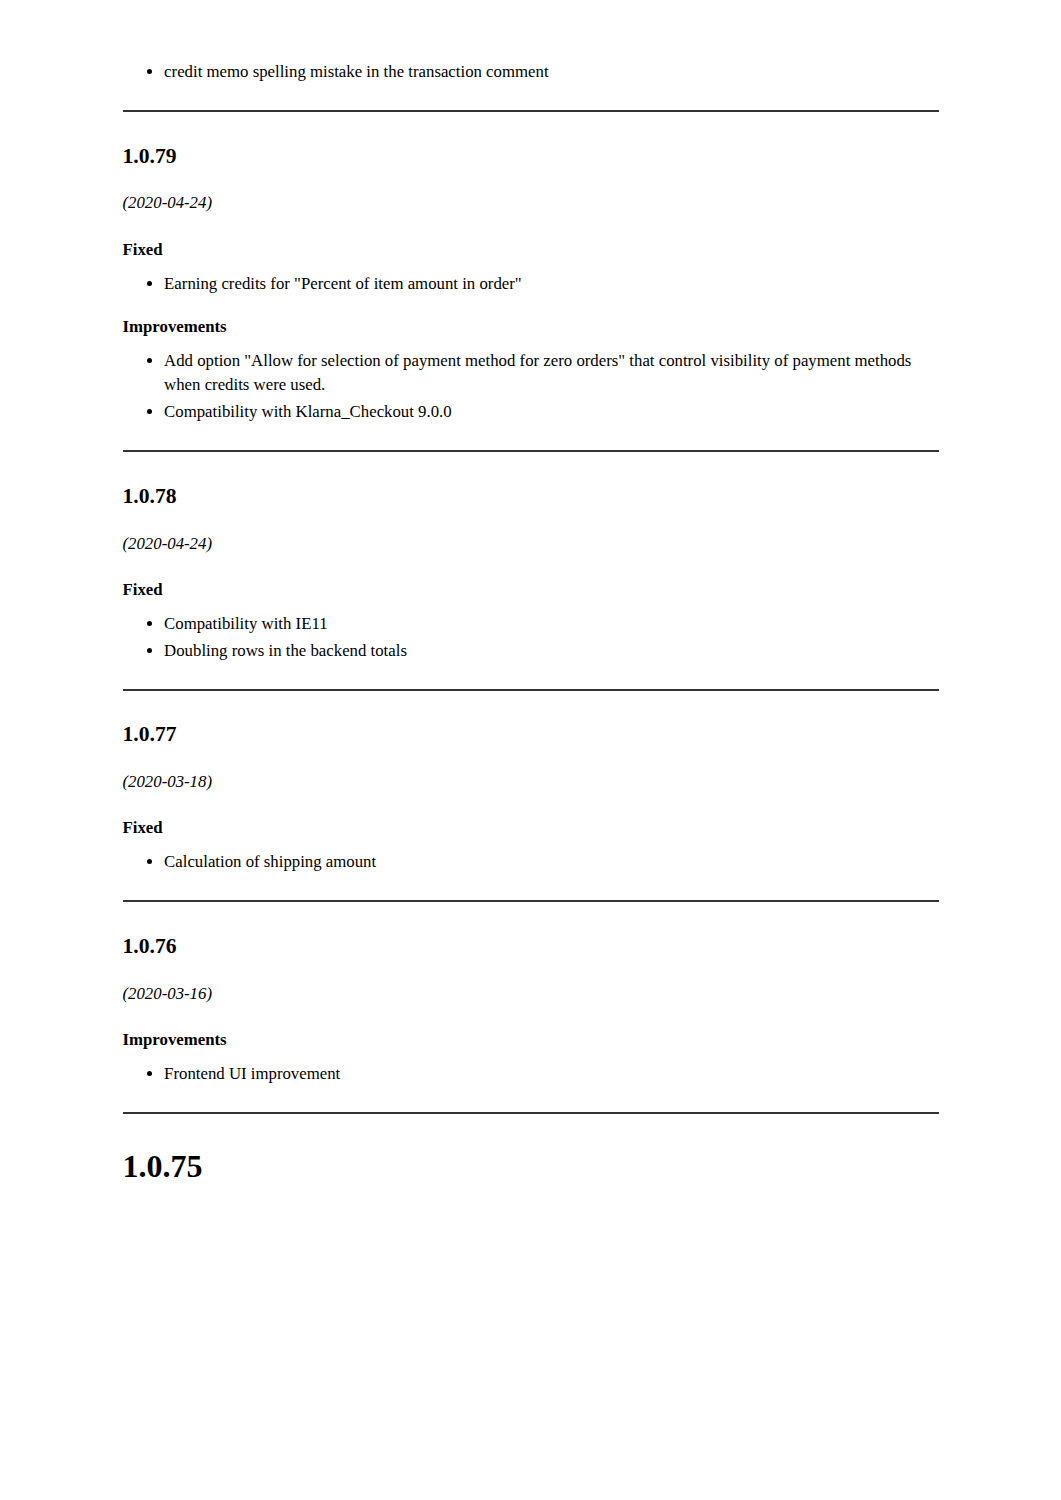credit memo spelling mistake in the transaction comment
1.0.79
(2020-04-24)
Fixed
Earning credits for "Percent of item amount in order"
Improvements
Add option "Allow for selection of payment method for zero orders" that control visibility of payment methods when credits were used.
Compatibility with Klarna_Checkout 9.0.0
1.0.78
(2020-04-24)
Fixed
Compatibility with IE11
Doubling rows in the backend totals
1.0.77
(2020-03-18)
Fixed
Calculation of shipping amount
1.0.76
(2020-03-16)
Improvements
Frontend UI improvement
1.0.75